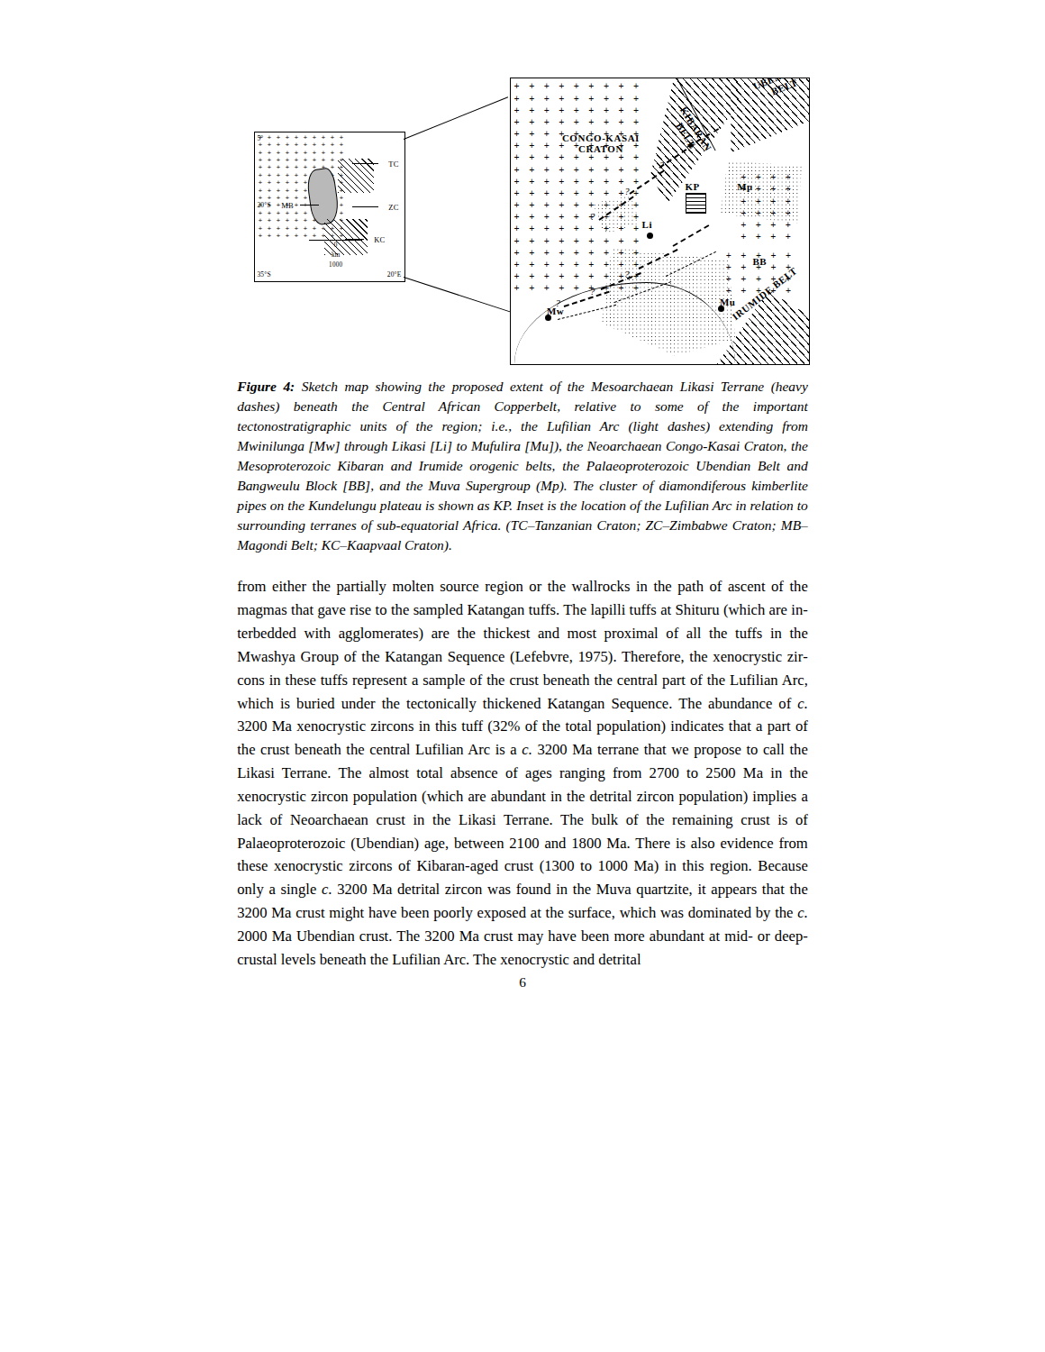+ + + + + + + + + + + + + + + + + + + + + + + + + + + + + + + + + + + + + + + + + + + + + + + + + + + + + + + + + + + + + + + + + + + + + + + + + + + + + + + + + + + + + + + + + + + + + + + + + + + + + + + + + + + + + + + + + + + + + + + + + + + + + + + + + + + + + + + + + + + +
5° 35°S 20°E 20°S TC MB ZC KC
0 km 1000
+ + + + + + + + + + + + + + + + + + + + + + + + + + + + + + + + + + + + + + + + + + + + + + + + + + + + + + + + + + + + + + + + + + + + + + + + + + + + + + + + + + + + + + + + + + + + + + + + + + + + + + + + + + + + + + + + + + + + + + + + + + + + + + + + + + + + + + + + + + + + + + + + + + + + + + + + + + + + + + + + + +
+ + + + + + + + + + + + + + + + + + + + + + + +
+ + + + + + + + + + + + + + + + + + + +
? ? ? ? ? ? ?
CONGO-KASAI
CRATON
KIBARAN
BELT
UBENDIAN
BELT
IRUMIDE BELT
Mp
BB
KP
Li
Mw
Mu
Figure 4: Sketch map showing the proposed extent of the Mesoarchaean Likasi Terrane (heavy dashes) beneath the Central African Copperbelt, relative to some of the important tectonostratigraphic units of the region; i.e., the Lufilian Arc (light dashes) extending from Mwinilunga [Mw] through Likasi [Li] to Mufulira [Mu]), the Neoarchaean Congo-Kasai Craton, the Mesoproterozoic Kibaran and Irumide orogenic belts, the Palaeoproterozoic Ubendian Belt and Bangweulu Block [BB], and the Muva Supergroup (Mp). The cluster of diamondiferous kimberlite pipes on the Kundelungu plateau is shown as KP. Inset is the location of the Lufilian Arc in relation to surrounding terranes of sub-equatorial Africa. (TC–Tanzanian Craton; ZC–Zimbabwe Craton; MB– Magondi Belt; KC–Kaapvaal Craton).
from either the partially molten source region or the wallrocks in the path of ascent of the magmas that gave rise to the sampled Katangan tuffs. The lapilli tuffs at Shituru (which are interbedded with agglomerates) are the thickest and most proximal of all the tuffs in the Mwashya Group of the Katangan Sequence (Lefebvre, 1975). Therefore, the xenocrystic zircons in these tuffs represent a sample of the crust beneath the central part of the Lufilian Arc, which is buried under the tectonically thickened Katangan Sequence. The abundance of c. 3200 Ma xenocrystic zircons in this tuff (32% of the total population) indicates that a part of the crust beneath the central Lufilian Arc is a c. 3200 Ma terrane that we propose to call the Likasi Terrane. The almost total absence of ages ranging from 2700 to 2500 Ma in the xenocrystic zircon population (which are abundant in the detrital zircon population) implies a lack of Neoarchaean crust in the Likasi Terrane. The bulk of the remaining crust is of Palaeoproterozoic (Ubendian) age, between 2100 and 1800 Ma. There is also evidence from these xenocrystic zircons of Kibaran-aged crust (1300 to 1000 Ma) in this region. Because only a single c. 3200 Ma detrital zircon was found in the Muva quartzite, it appears that the 3200 Ma crust might have been poorly exposed at the surface, which was dominated by the c. 2000 Ma Ubendian crust. The 3200 Ma crust may have been more abundant at mid- or deep-crustal levels beneath the Lufilian Arc. The xenocrystic and detrital
6